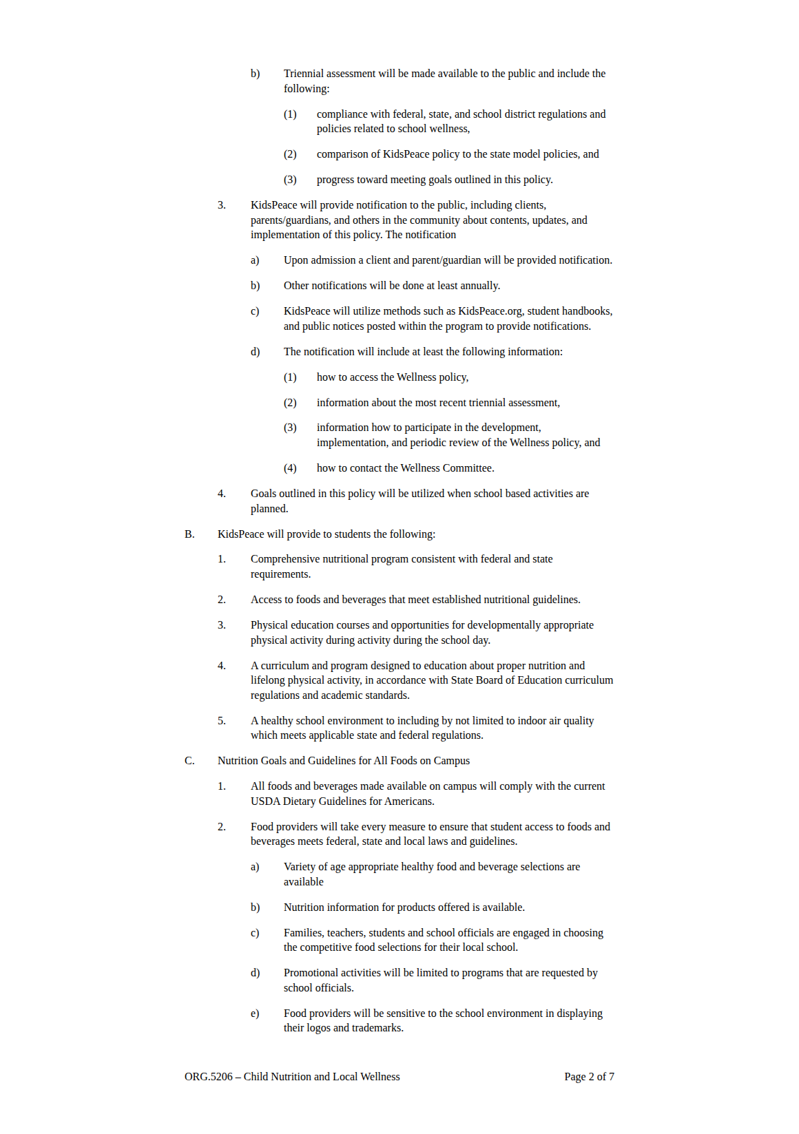b)
Triennial assessment will be made available to the public and include the following:
(1)
compliance with federal, state, and school district regulations and policies related to school wellness,
(2)
comparison of KidsPeace policy to the state model policies, and
(3)
progress toward meeting goals outlined in this policy.
3.
KidsPeace will provide notification to the public, including clients, parents/guardians, and others in the community about contents, updates, and implementation of this policy. The notification
a)
Upon admission a client and parent/guardian will be provided notification.
b)
Other notifications will be done at least annually.
c)
KidsPeace will utilize methods such as KidsPeace.org, student handbooks, and public notices posted within the program to provide notifications.
d)
The notification will include at least the following information:
(1)
how to access the Wellness policy,
(2)
information about the most recent triennial assessment,
(3)
information how to participate in the development, implementation, and periodic review of the Wellness policy, and
(4)
how to contact the Wellness Committee.
4.
Goals outlined in this policy will be utilized when school based activities are planned.
B.
KidsPeace will provide to students the following:
1.
Comprehensive nutritional program consistent with federal and state requirements.
2.
Access to foods and beverages that meet established nutritional guidelines.
3.
Physical education courses and opportunities for developmentally appropriate physical activity during activity during the school day.
4.
A curriculum and program designed to education about proper nutrition and lifelong physical activity, in accordance with State Board of Education curriculum regulations and academic standards.
5.
A healthy school environment to including by not limited to indoor air quality which meets applicable state and federal regulations.
C.
Nutrition Goals and Guidelines for All Foods on Campus
1.
All foods and beverages made available on campus will comply with the current USDA Dietary Guidelines for Americans.
2.
Food providers will take every measure to ensure that student access to foods and beverages meets federal, state and local laws and guidelines.
a)
Variety of age appropriate healthy food and beverage selections are available
b)
Nutrition information for products offered is available.
c)
Families, teachers, students and school officials are engaged in choosing the competitive food selections for their local school.
d)
Promotional activities will be limited to programs that are requested by school officials.
e)
Food providers will be sensitive to the school environment in displaying their logos and trademarks.
ORG.5206 – Child Nutrition and Local Wellness
Page 2 of 7